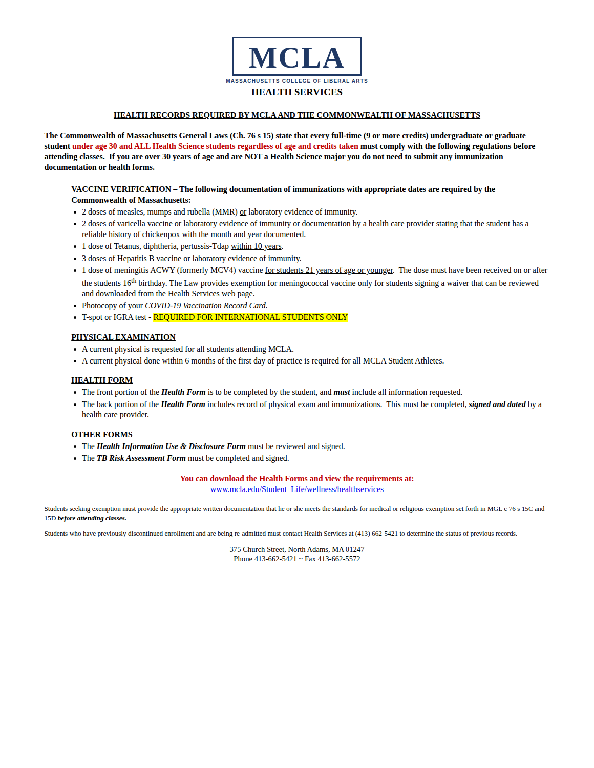MCLA
MASSACHUSETTS COLLEGE OF LIBERAL ARTS
HEALTH SERVICES
HEALTH RECORDS REQUIRED BY MCLA AND THE COMMONWEALTH OF MASSACHUSETTS
The Commonwealth of Massachusetts General Laws (Ch. 76 s 15) state that every full-time (9 or more credits) undergraduate or graduate student under age 30 and ALL Health Science students regardless of age and credits taken must comply with the following regulations before attending classes. If you are over 30 years of age and are NOT a Health Science major you do not need to submit any immunization documentation or health forms.
VACCINE VERIFICATION
– The following documentation of immunizations with appropriate dates are required by the Commonwealth of Massachusetts:
2 doses of measles, mumps and rubella (MMR) or laboratory evidence of immunity.
2 doses of varicella vaccine or laboratory evidence of immunity or documentation by a health care provider stating that the student has a reliable history of chickenpox with the month and year documented.
1 dose of Tetanus, diphtheria, pertussis-Tdap within 10 years.
3 doses of Hepatitis B vaccine or laboratory evidence of immunity.
1 dose of meningitis ACWY (formerly MCV4) vaccine for students 21 years of age or younger. The dose must have been received on or after the students 16th birthday. The Law provides exemption for meningococcal vaccine only for students signing a waiver that can be reviewed and downloaded from the Health Services web page.
Photocopy of your COVID-19 Vaccination Record Card.
T-spot or IGRA test - REQUIRED FOR INTERNATIONAL STUDENTS ONLY
PHYSICAL EXAMINATION
A current physical is requested for all students attending MCLA.
A current physical done within 6 months of the first day of practice is required for all MCLA Student Athletes.
HEALTH FORM
The front portion of the Health Form is to be completed by the student, and must include all information requested.
The back portion of the Health Form includes record of physical exam and immunizations. This must be completed, signed and dated by a health care provider.
OTHER FORMS
The Health Information Use & Disclosure Form must be reviewed and signed.
The TB Risk Assessment Form must be completed and signed.
You can download the Health Forms and view the requirements at:
www.mcla.edu/Student_Life/wellness/healthservices
Students seeking exemption must provide the appropriate written documentation that he or she meets the standards for medical or religious exemption set forth in MGL c 76 s 15C and 15D before attending classes.
Students who have previously discontinued enrollment and are being re-admitted must contact Health Services at (413) 662-5421 to determine the status of previous records.
375 Church Street, North Adams, MA 01247
Phone 413-662-5421 ~ Fax 413-662-5572